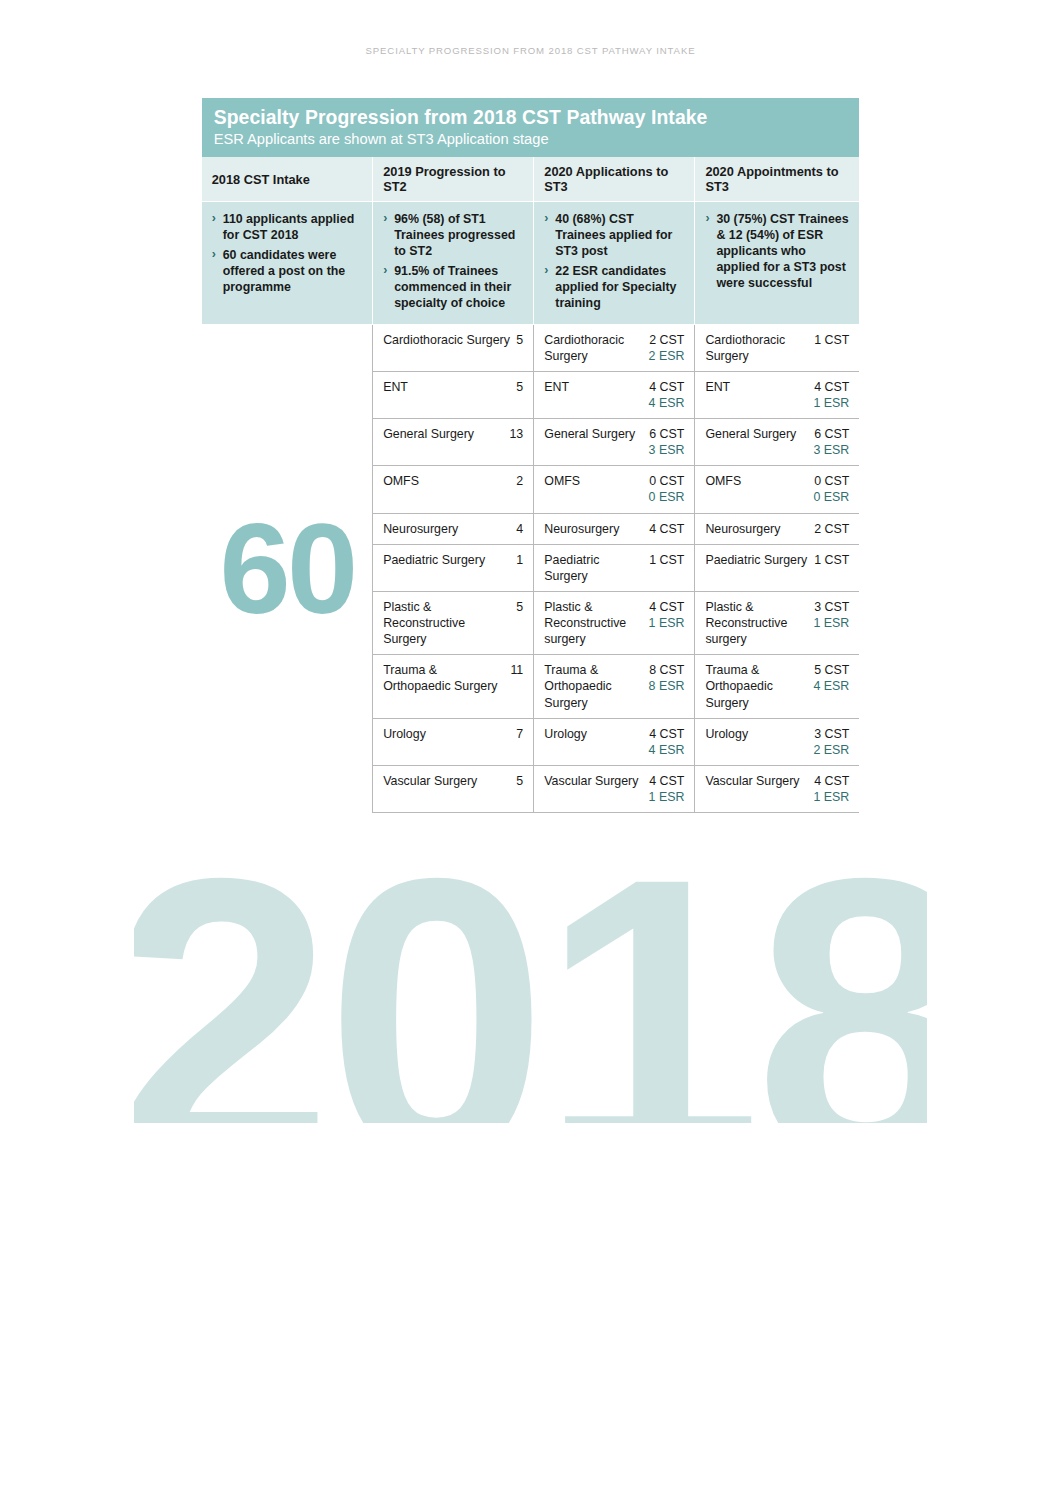Specialty Progression from 2018 CST Pathway Intake
2018
Specialty Progression from 2018 CST Pathway Intake
ESR Applicants are shown at ST3 Application stage
| 2018 CST Intake | 2019 Progression to ST2 | 2020 Applications to ST3 | 2020 Appointments to ST3 |
| --- | --- | --- | --- |
| 110 applicants applied for CST 2018 60 candidates were offered a post on the programme | 96% (58) of ST1 Trainees progressed to ST2 91.5% of Trainees commenced in their specialty of choice | 40 (68%) CST Trainees applied for ST3 post 22 ESR candidates applied for Specialty training | 30 (75%) CST Trainees & 12 (54%) of ESR applicants who applied for a ST3 post were successful |
| 60 | Cardiothoracic Surgery 5 | Cardiothoracic Surgery 2 CST 2 ESR | Cardiothoracic Surgery 1 CST |
| ENT 5 | ENT 4 CST 4 ESR | ENT 4 CST 1 ESR |
| General Surgery 13 | General Surgery 6 CST 3 ESR | General Surgery 6 CST 3 ESR |
| OMFS 2 | OMFS 0 CST 0 ESR | OMFS 0 CST 0 ESR |
| Neurosurgery 4 | Neurosurgery 4 CST | Neurosurgery 2 CST |
| Paediatric Surgery 1 | Paediatric Surgery 1 CST | Paediatric Surgery 1 CST |
| Plastic & Reconstructive Surgery 5 | Plastic & Reconstructive surgery 4 CST 1 ESR | Plastic & Reconstructive surgery 3 CST 1 ESR |
| Trauma & Orthopaedic Surgery 11 | Trauma & Orthopaedic Surgery 8 CST 8 ESR | Trauma & Orthopaedic Surgery 5 CST 4 ESR |
| Urology 7 | Urology 4 CST 4 ESR | Urology 3 CST 2 ESR |
| Vascular Surgery 5 | Vascular Surgery 4 CST 1 ESR | Vascular Surgery 4 CST 1 ESR |
3